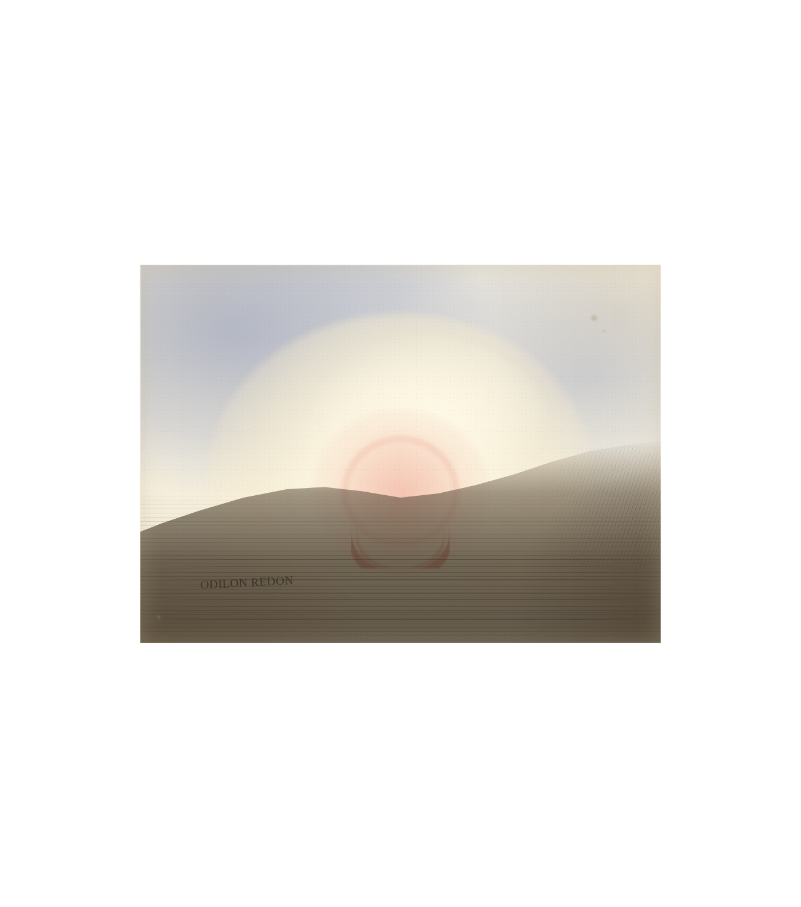ODILON REDON